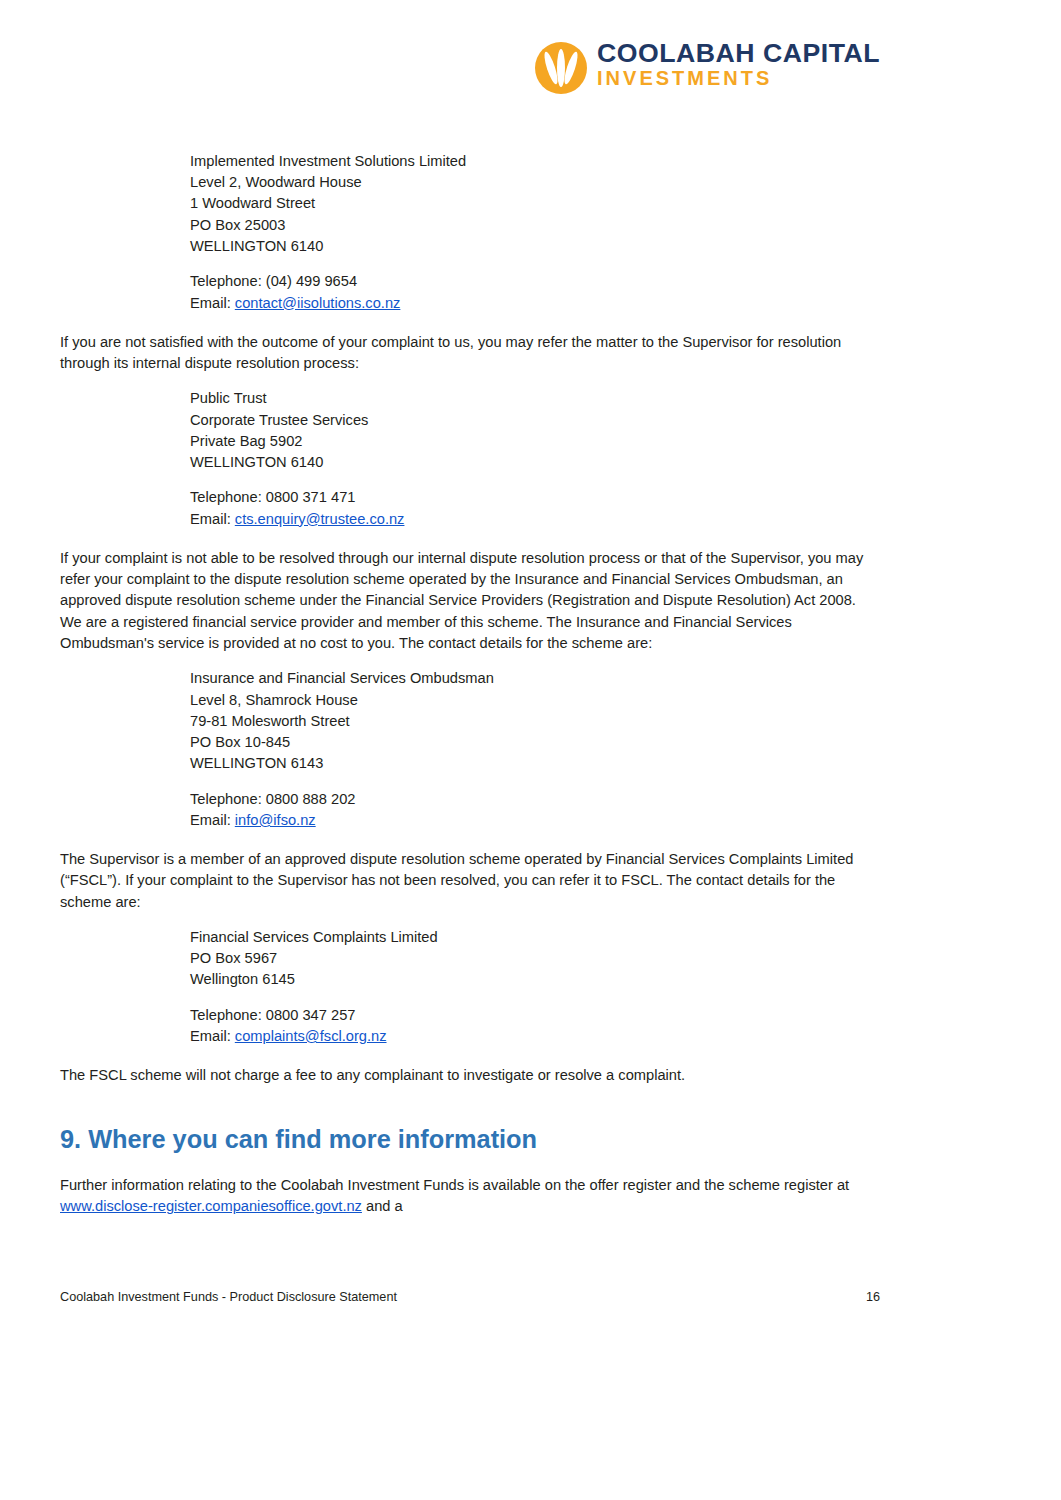COOLABAH CAPITAL
INVESTMENTS
Implemented Investment Solutions Limited
Level 2, Woodward House
1 Woodward Street
PO Box 25003
WELLINGTON 6140
Telephone: (04) 499 9654
Email: contact@iisolutions.co.nz
If you are not satisfied with the outcome of your complaint to us, you may refer the matter to the Supervisor for resolution through its internal dispute resolution process:
Public Trust
Corporate Trustee Services
Private Bag 5902
WELLINGTON 6140
Telephone: 0800 371 471
Email: cts.enquiry@trustee.co.nz
If your complaint is not able to be resolved through our internal dispute resolution process or that of the Supervisor, you may refer your complaint to the dispute resolution scheme operated by the Insurance and Financial Services Ombudsman, an approved dispute resolution scheme under the Financial Service Providers (Registration and Dispute Resolution) Act 2008. We are a registered financial service provider and member of this scheme. The Insurance and Financial Services Ombudsman's service is provided at no cost to you. The contact details for the scheme are:
Insurance and Financial Services Ombudsman
Level 8, Shamrock House
79-81 Molesworth Street
PO Box 10-845
WELLINGTON 6143
Telephone: 0800 888 202
Email: info@ifso.nz
The Supervisor is a member of an approved dispute resolution scheme operated by Financial Services Complaints Limited (“FSCL”). If your complaint to the Supervisor has not been resolved, you can refer it to FSCL. The contact details for the scheme are:
Financial Services Complaints Limited
PO Box 5967
Wellington 6145
Telephone: 0800 347 257
Email: complaints@fscl.org.nz
The FSCL scheme will not charge a fee to any complainant to investigate or resolve a complaint.
9. Where you can find more information
Further information relating to the Coolabah Investment Funds is available on the offer register and the scheme register at www.disclose-register.companiesoffice.govt.nz and a
Coolabah Investment Funds - Product Disclosure Statement 16